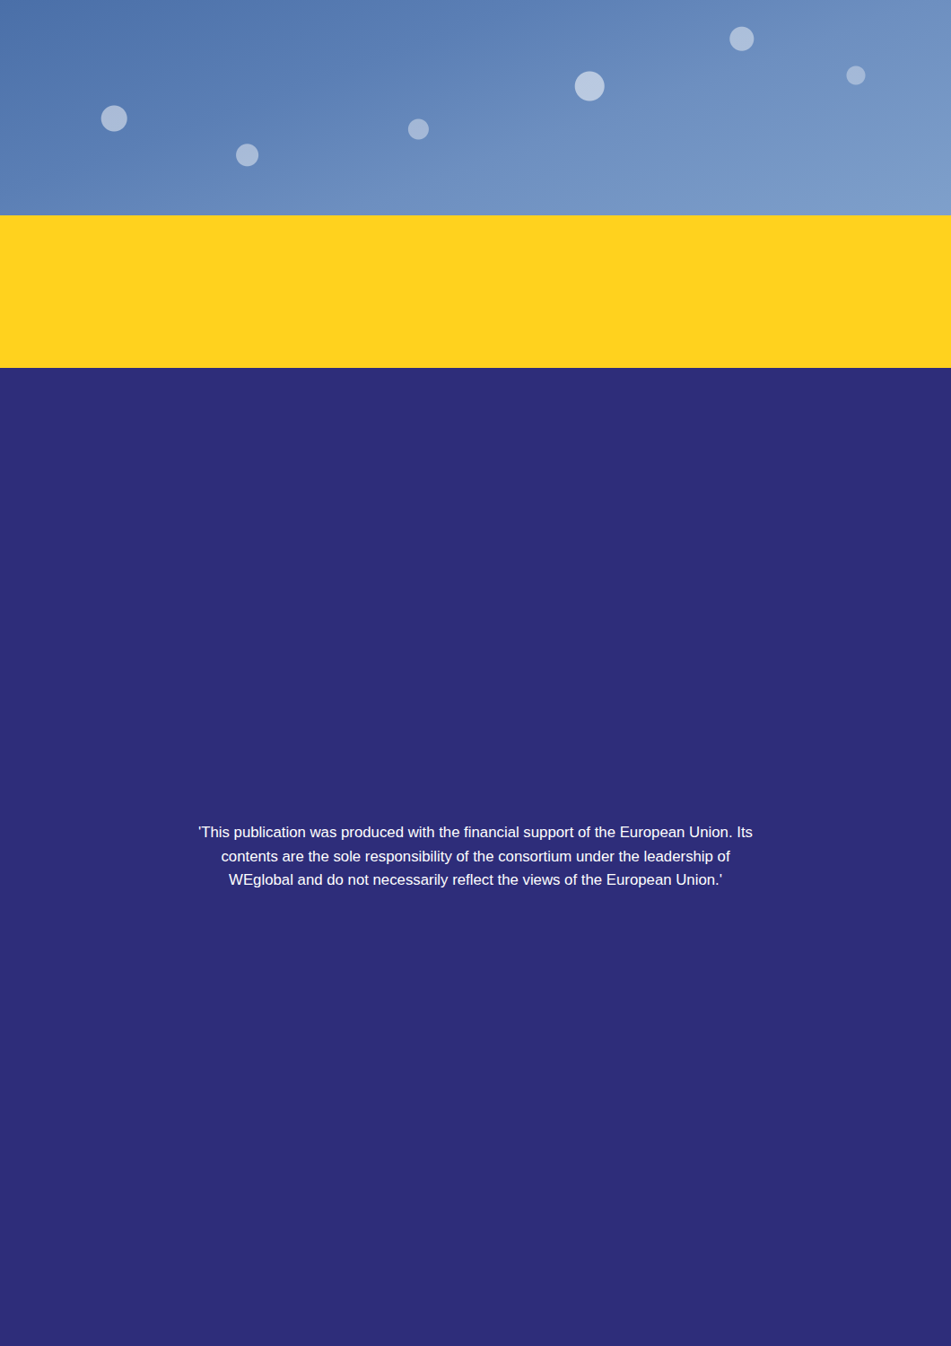'This publication was produced with the financial support of the European Union. Its contents are the sole responsibility of the consortium under the leadership of WEglobal and do not necessarily reflect the views of the European Union.'